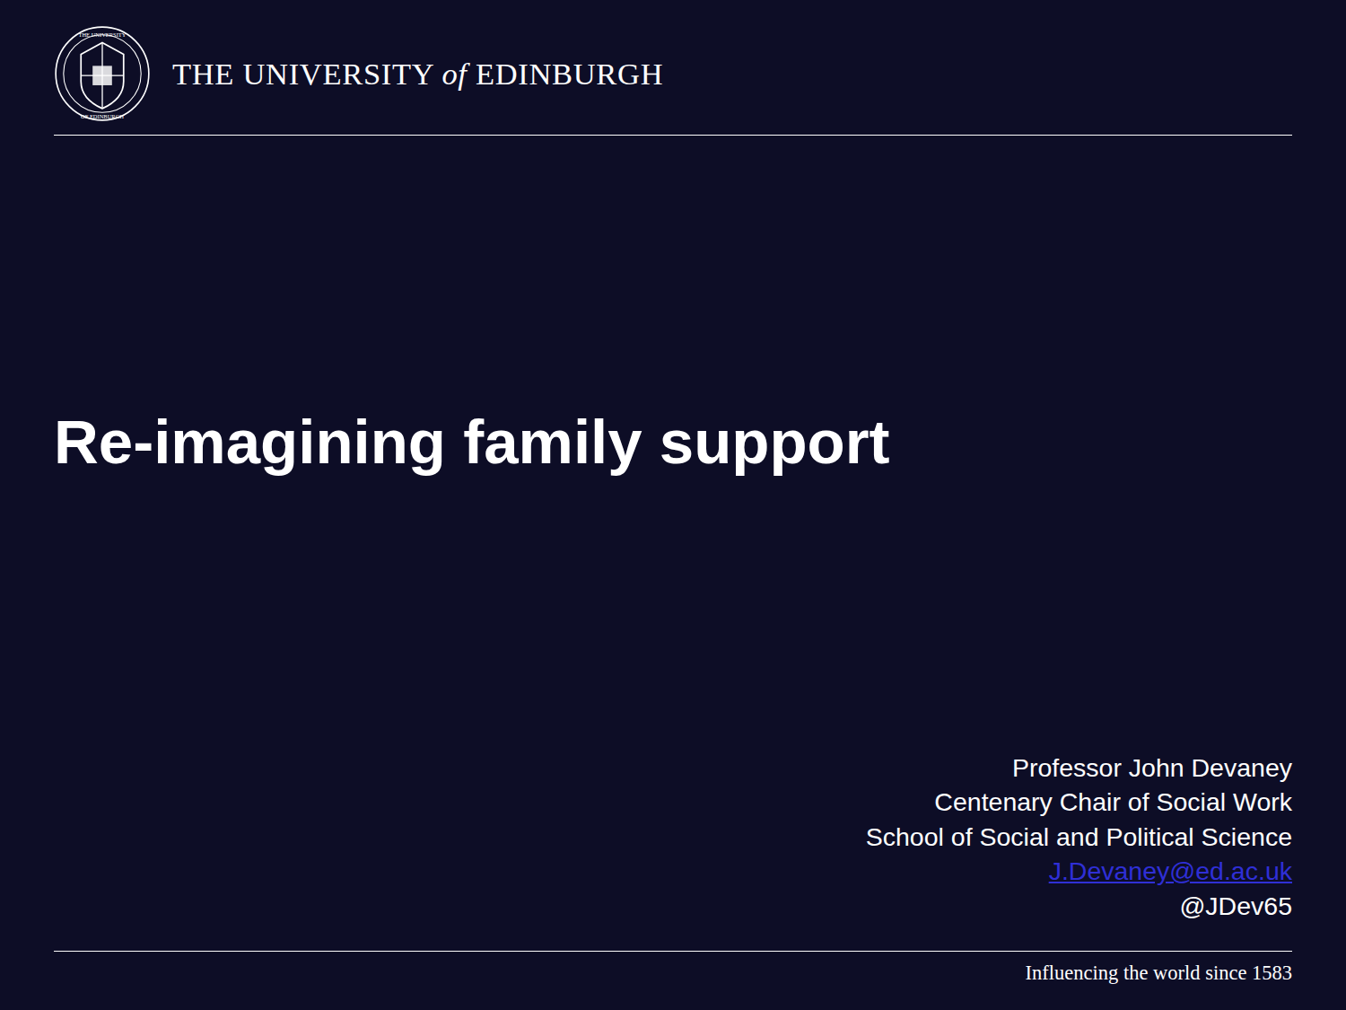THE UNIVERSITY OF EDINBURGH
THE UNIVERSITY of EDINBURGH
Re-imagining family support
Professor John Devaney
Centenary Chair of Social Work
School of Social and Political Science
J.Devaney@ed.ac.uk
@JDev65
Influencing the world since 1583